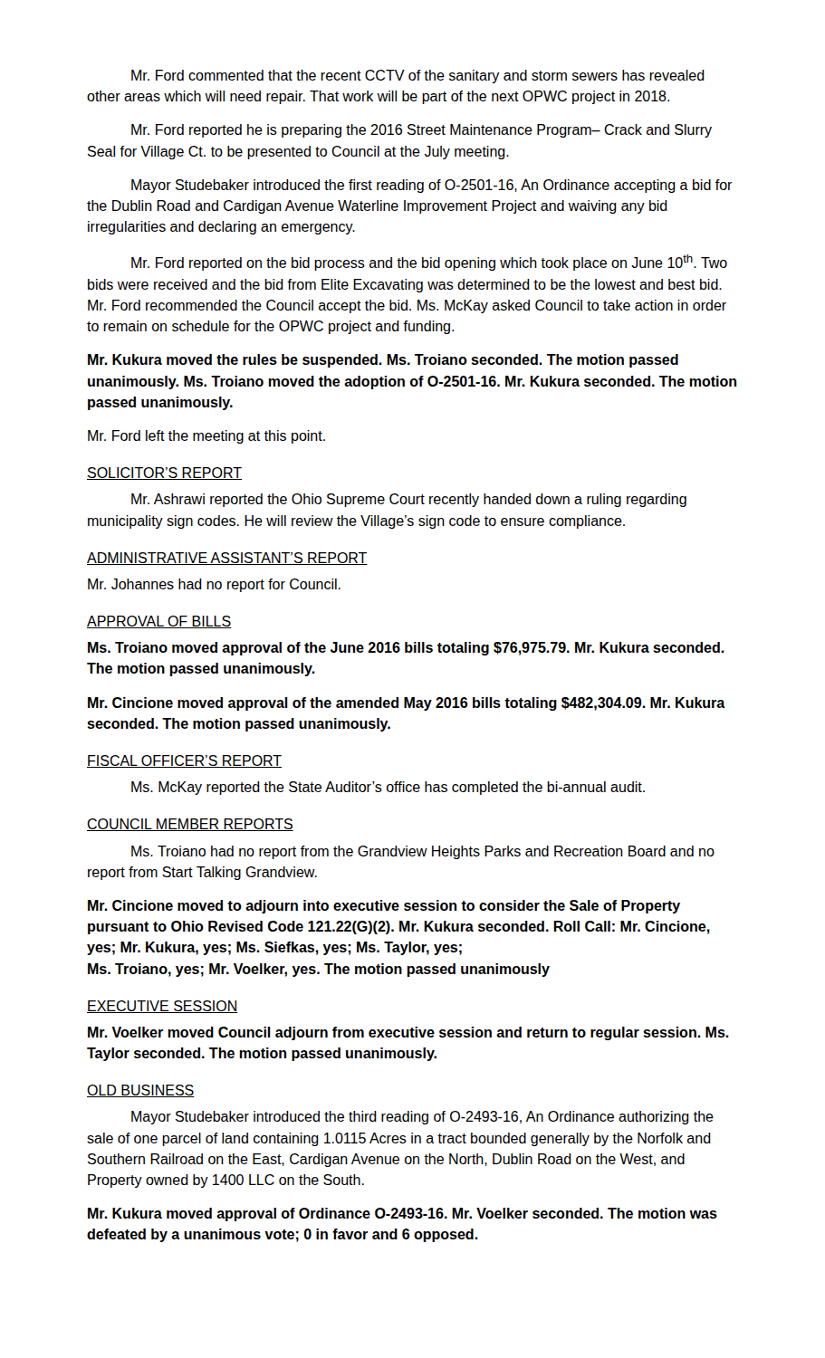Mr. Ford commented that the recent CCTV of the sanitary and storm sewers has revealed other areas which will need repair. That work will be part of the next OPWC project in 2018.
Mr. Ford reported he is preparing the 2016 Street Maintenance Program– Crack and Slurry Seal for Village Ct. to be presented to Council at the July meeting.
Mayor Studebaker introduced the first reading of O-2501-16, An Ordinance accepting a bid for the Dublin Road and Cardigan Avenue Waterline Improvement Project and waiving any bid irregularities and declaring an emergency.
Mr. Ford reported on the bid process and the bid opening which took place on June 10th. Two bids were received and the bid from Elite Excavating was determined to be the lowest and best bid. Mr. Ford recommended the Council accept the bid. Ms. McKay asked Council to take action in order to remain on schedule for the OPWC project and funding.
Mr. Kukura moved the rules be suspended. Ms. Troiano seconded. The motion passed unanimously. Ms. Troiano moved the adoption of O-2501-16. Mr. Kukura seconded. The motion passed unanimously.
Mr. Ford left the meeting at this point.
Solicitor’s Report
Mr. Ashrawi reported the Ohio Supreme Court recently handed down a ruling regarding municipality sign codes. He will review the Village’s sign code to ensure compliance.
Administrative Assistant’s Report
Mr. Johannes had no report for Council.
Approval of Bills
Ms. Troiano moved approval of the June 2016 bills totaling $76,975.79. Mr. Kukura seconded. The motion passed unanimously.
Mr. Cincione moved approval of the amended May 2016 bills totaling $482,304.09. Mr. Kukura seconded. The motion passed unanimously.
Fiscal Officer’s Report
Ms. McKay reported the State Auditor’s office has completed the bi-annual audit.
Council Member Reports
Ms. Troiano had no report from the Grandview Heights Parks and Recreation Board and no report from Start Talking Grandview.
Mr. Cincione moved to adjourn into executive session to consider the Sale of Property pursuant to Ohio Revised Code 121.22(G)(2). Mr. Kukura seconded. Roll Call: Mr. Cincione, yes; Mr. Kukura, yes; Ms. Siefkas, yes; Ms. Taylor, yes;
Ms. Troiano, yes; Mr. Voelker, yes. The motion passed unanimously
Executive Session
Mr. Voelker moved Council adjourn from executive session and return to regular session. Ms. Taylor seconded. The motion passed unanimously.
Old Business
Mayor Studebaker introduced the third reading of O-2493-16, An Ordinance authorizing the sale of one parcel of land containing 1.0115 Acres in a tract bounded generally by the Norfolk and Southern Railroad on the East, Cardigan Avenue on the North, Dublin Road on the West, and Property owned by 1400 LLC on the South.
Mr. Kukura moved approval of Ordinance O-2493-16. Mr. Voelker seconded. The motion was defeated by a unanimous vote; 0 in favor and 6 opposed.